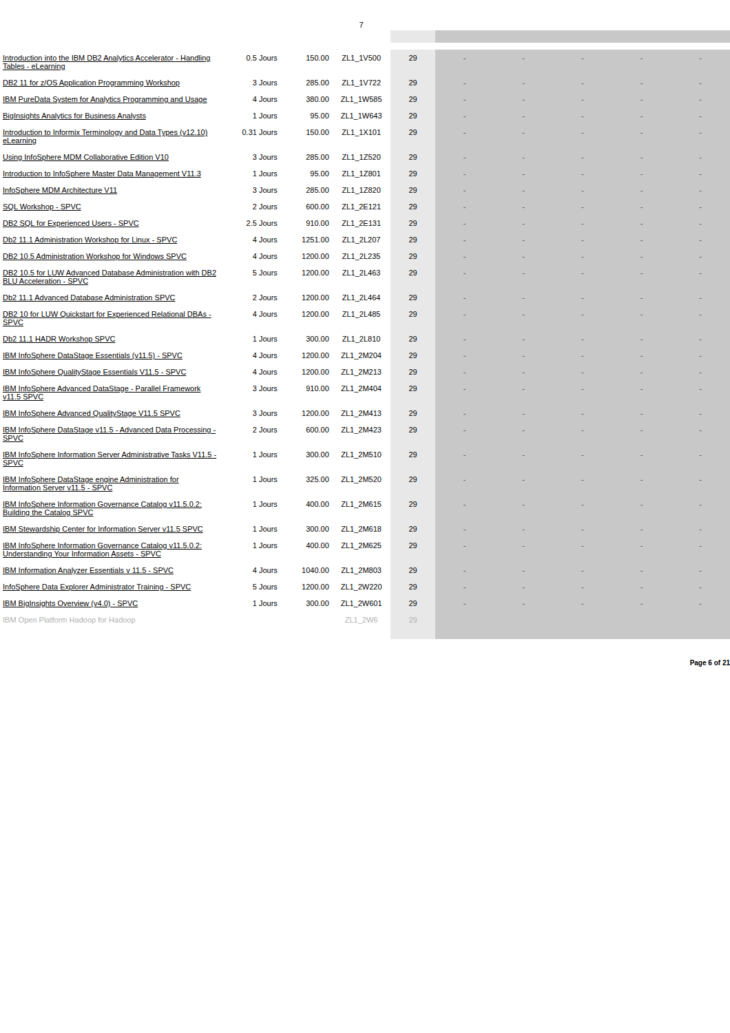| | | | 7 | | | | | | |
| Introduction into the IBM DB2 Analytics Accelerator - Handling Tables - eLearning | 0.5 Jours | 150.00 | ZL1_1V500 | 29 | - | - | - | - | - |
| DB2 11 for z/OS Application Programming Workshop | 3 Jours | 285.00 | ZL1_1V722 | 29 | - | - | - | - | - |
| IBM PureData System for Analytics Programming and Usage | 4 Jours | 380.00 | ZL1_1W585 | 29 | - | - | - | - | - |
| BigInsights Analytics for Business Analysts | 1 Jours | 95.00 | ZL1_1W643 | 29 | - | - | - | - | - |
| Introduction to Informix Terminology and Data Types (v12.10) eLearning | 0.31 Jours | 150.00 | ZL1_1X101 | 29 | - | - | - | - | - |
| Using InfoSphere MDM Collaborative Edition V10 | 3 Jours | 285.00 | ZL1_1Z520 | 29 | - | - | - | - | - |
| Introduction to InfoSphere Master Data Management V11.3 | 1 Jours | 95.00 | ZL1_1Z801 | 29 | - | - | - | - | - |
| InfoSphere MDM Architecture V11 | 3 Jours | 285.00 | ZL1_1Z820 | 29 | - | - | - | - | - |
| SQL Workshop - SPVC | 2 Jours | 600.00 | ZL1_2E121 | 29 | - | - | - | - | - |
| DB2 SQL for Experienced Users - SPVC | 2.5 Jours | 910.00 | ZL1_2E131 | 29 | - | - | - | - | - |
| Db2 11.1 Administration Workshop for Linux - SPVC | 4 Jours | 1251.00 | ZL1_2L207 | 29 | - | - | - | - | - |
| DB2 10.5 Administration Workshop for Windows SPVC | 4 Jours | 1200.00 | ZL1_2L235 | 29 | - | - | - | - | - |
| DB2 10.5 for LUW Advanced Database Administration with DB2 BLU Acceleration - SPVC | 5 Jours | 1200.00 | ZL1_2L463 | 29 | - | - | - | - | - |
| Db2 11.1 Advanced Database Administration SPVC | 2 Jours | 1200.00 | ZL1_2L464 | 29 | - | - | - | - | - |
| DB2 10 for LUW Quickstart for Experienced Relational DBAs - SPVC | 4 Jours | 1200.00 | ZL1_2L485 | 29 | - | - | - | - | - |
| Db2 11.1 HADR Workshop SPVC | 1 Jours | 300.00 | ZL1_2L810 | 29 | - | - | - | - | - |
| IBM InfoSphere DataStage Essentials (v11.5) - SPVC | 4 Jours | 1200.00 | ZL1_2M204 | 29 | - | - | - | - | - |
| IBM InfoSphere QualityStage Essentials V11.5 - SPVC | 4 Jours | 1200.00 | ZL1_2M213 | 29 | - | - | - | - | - |
| IBM InfoSphere Advanced DataStage - Parallel Framework v11.5 SPVC | 3 Jours | 910.00 | ZL1_2M404 | 29 | - | - | - | - | - |
| IBM InfoSphere Advanced QualityStage V11.5 SPVC | 3 Jours | 1200.00 | ZL1_2M413 | 29 | - | - | - | - | - |
| IBM InfoSphere DataStage v11.5 - Advanced Data Processing - SPVC | 2 Jours | 600.00 | ZL1_2M423 | 29 | - | - | - | - | - |
| IBM InfoSphere Information Server Administrative Tasks V11.5 - SPVC | 1 Jours | 300.00 | ZL1_2M510 | 29 | - | - | - | - | - |
| IBM InfoSphere DataStage engine Administration for Information Server v11.5 - SPVC | 1 Jours | 325.00 | ZL1_2M520 | 29 | - | - | - | - | - |
| IBM InfoSphere Information Governance Catalog v11.5.0.2: Building the Catalog SPVC | 1 Jours | 400.00 | ZL1_2M615 | 29 | - | - | - | - | - |
| IBM Stewardship Center for Information Server v11.5 SPVC | 1 Jours | 300.00 | ZL1_2M618 | 29 | - | - | - | - | - |
| IBM InfoSphere Information Governance Catalog v11.5.0.2: Understanding Your Information Assets - SPVC | 1 Jours | 400.00 | ZL1_2M625 | 29 | - | - | - | - | - |
| IBM Information Analyzer Essentials v 11.5 - SPVC | 4 Jours | 1040.00 | ZL1_2M803 | 29 | - | - | - | - | - |
| InfoSphere Data Explorer Administrator Training - SPVC | 5 Jours | 1200.00 | ZL1_2W220 | 29 | - | - | - | - | - |
| IBM BigInsights Overview (v4.0) - SPVC | 1 Jours | 300.00 | ZL1_2W601 | 29 | - | - | - | - | - |
| IBM Open Platform Hadoop for Hadoop | | | ZL1_2W6 | 29 | | | | | |
Page 6 of 21